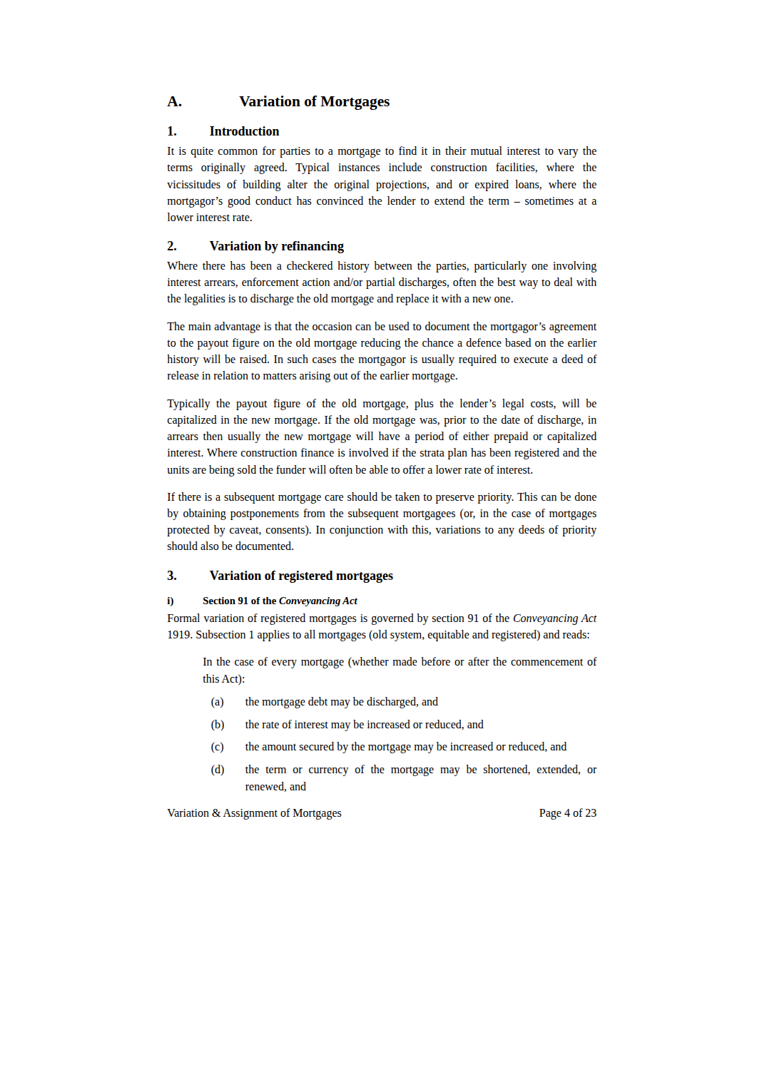A. Variation of Mortgages
1. Introduction
It is quite common for parties to a mortgage to find it in their mutual interest to vary the terms originally agreed. Typical instances include construction facilities, where the vicissitudes of building alter the original projections, and or expired loans, where the mortgagor’s good conduct has convinced the lender to extend the term – sometimes at a lower interest rate.
2. Variation by refinancing
Where there has been a checkered history between the parties, particularly one involving interest arrears, enforcement action and/or partial discharges, often the best way to deal with the legalities is to discharge the old mortgage and replace it with a new one.
The main advantage is that the occasion can be used to document the mortgagor’s agreement to the payout figure on the old mortgage reducing the chance a defence based on the earlier history will be raised. In such cases the mortgagor is usually required to execute a deed of release in relation to matters arising out of the earlier mortgage.
Typically the payout figure of the old mortgage, plus the lender’s legal costs, will be capitalized in the new mortgage. If the old mortgage was, prior to the date of discharge, in arrears then usually the new mortgage will have a period of either prepaid or capitalized interest. Where construction finance is involved if the strata plan has been registered and the units are being sold the funder will often be able to offer a lower rate of interest.
If there is a subsequent mortgage care should be taken to preserve priority. This can be done by obtaining postponements from the subsequent mortgagees (or, in the case of mortgages protected by caveat, consents). In conjunction with this, variations to any deeds of priority should also be documented.
3. Variation of registered mortgages
i) Section 91 of the Conveyancing Act
Formal variation of registered mortgages is governed by section 91 of the Conveyancing Act 1919. Subsection 1 applies to all mortgages (old system, equitable and registered) and reads:
In the case of every mortgage (whether made before or after the commencement of this Act):
(a) the mortgage debt may be discharged, and
(b) the rate of interest may be increased or reduced, and
(c) the amount secured by the mortgage may be increased or reduced, and
(d) the term or currency of the mortgage may be shortened, extended, or renewed, and
Variation & Assignment of Mortgages Page 4 of 23